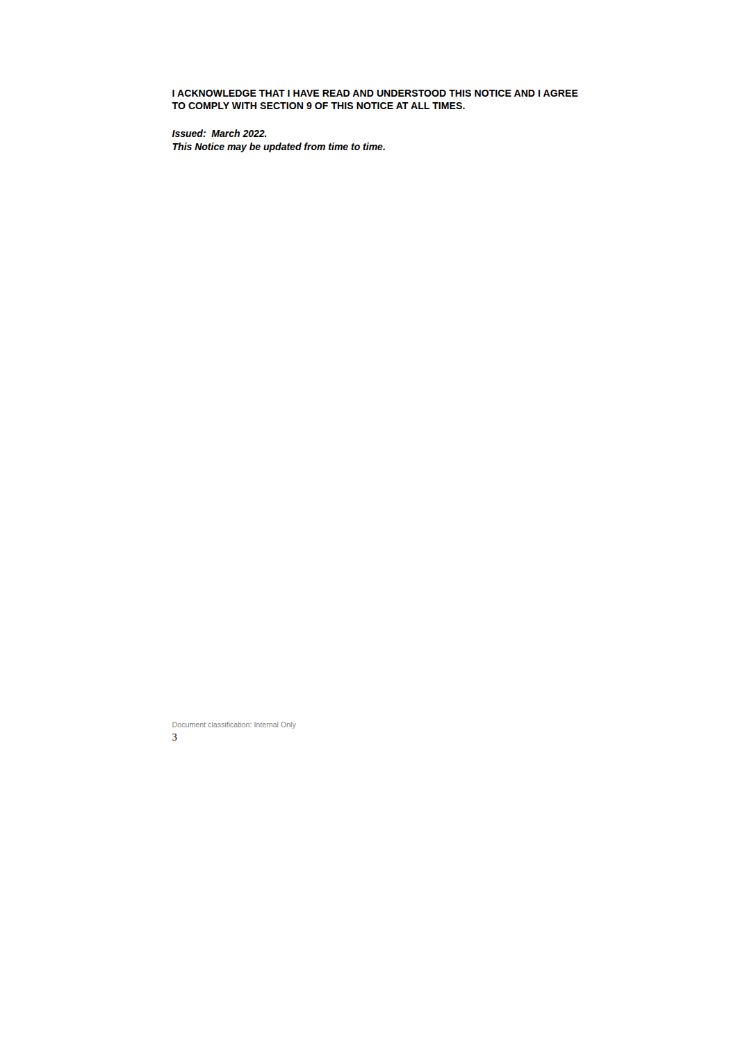I ACKNOWLEDGE THAT I HAVE READ AND UNDERSTOOD THIS NOTICE AND I AGREE TO COMPLY WITH SECTION 9 OF THIS NOTICE AT ALL TIMES.
Issued: March 2022.
This Notice may be updated from time to time.
Document classification: Internal Only
3